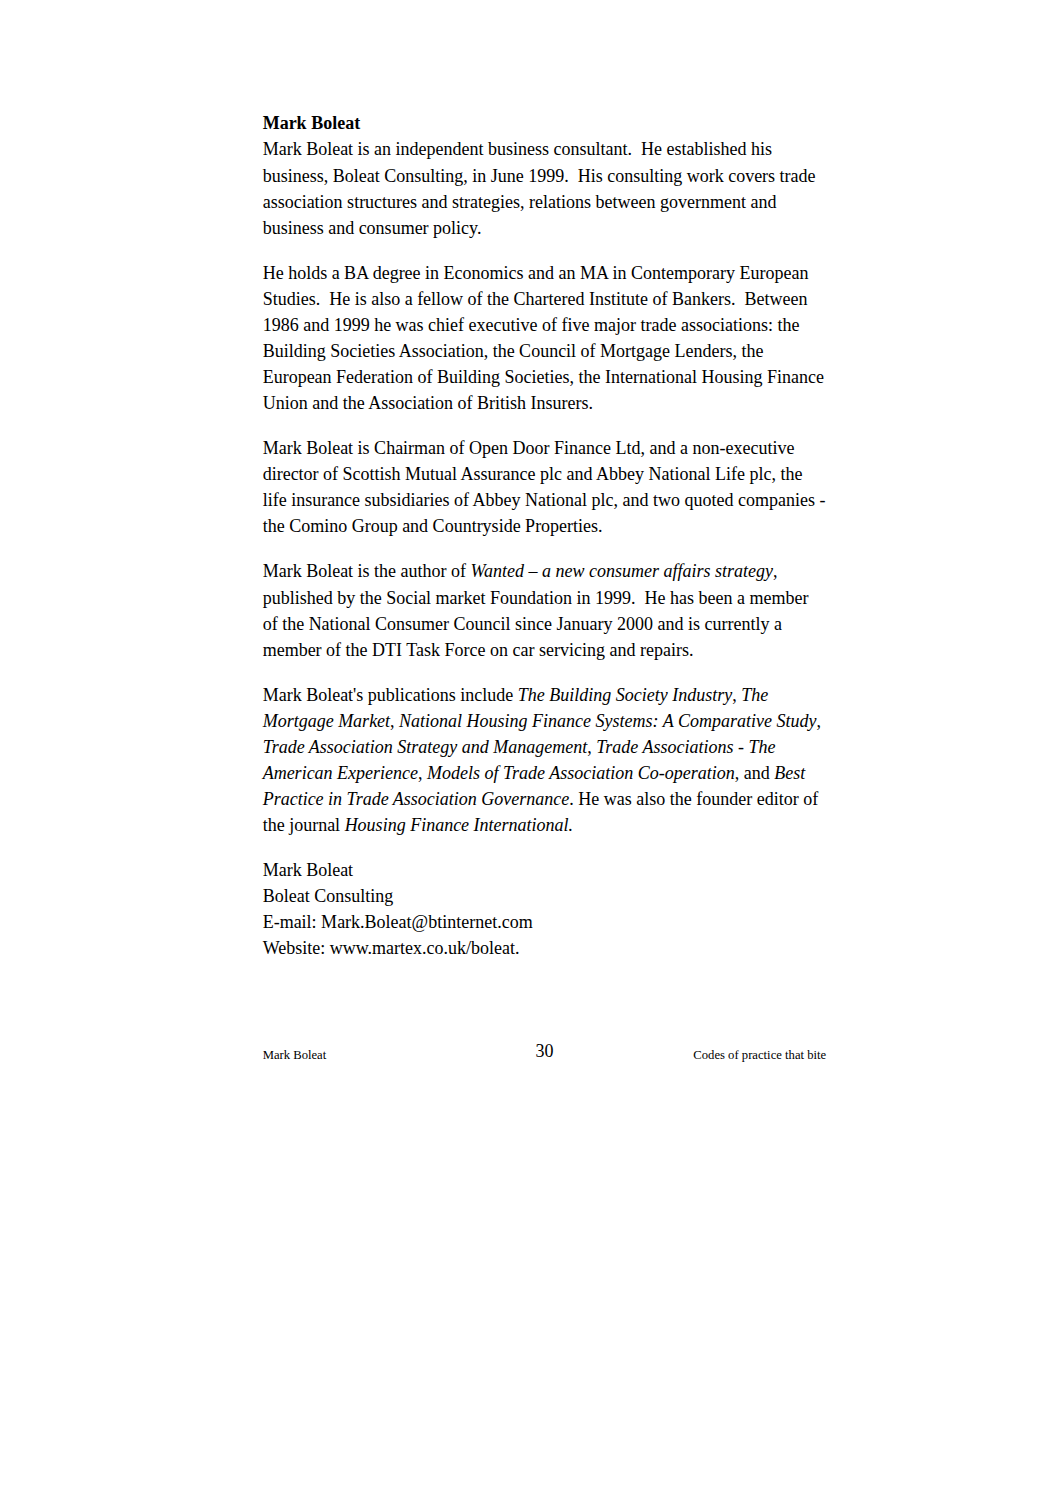Mark Boleat
Mark Boleat is an independent business consultant. He established his business, Boleat Consulting, in June 1999. His consulting work covers trade association structures and strategies, relations between government and business and consumer policy.
He holds a BA degree in Economics and an MA in Contemporary European Studies. He is also a fellow of the Chartered Institute of Bankers. Between 1986 and 1999 he was chief executive of five major trade associations: the Building Societies Association, the Council of Mortgage Lenders, the European Federation of Building Societies, the International Housing Finance Union and the Association of British Insurers.
Mark Boleat is Chairman of Open Door Finance Ltd, and a non-executive director of Scottish Mutual Assurance plc and Abbey National Life plc, the life insurance subsidiaries of Abbey National plc, and two quoted companies - the Comino Group and Countryside Properties.
Mark Boleat is the author of Wanted – a new consumer affairs strategy, published by the Social market Foundation in 1999. He has been a member of the National Consumer Council since January 2000 and is currently a member of the DTI Task Force on car servicing and repairs.
Mark Boleat's publications include The Building Society Industry, The Mortgage Market, National Housing Finance Systems: A Comparative Study, Trade Association Strategy and Management, Trade Associations - The American Experience, Models of Trade Association Co-operation, and Best Practice in Trade Association Governance. He was also the founder editor of the journal Housing Finance International.
Mark Boleat Boleat Consulting E-mail: Mark.Boleat@btinternet.com Website: www.martex.co.uk/boleat.
| Mark Boleat | 30 | Codes of practice that bite |